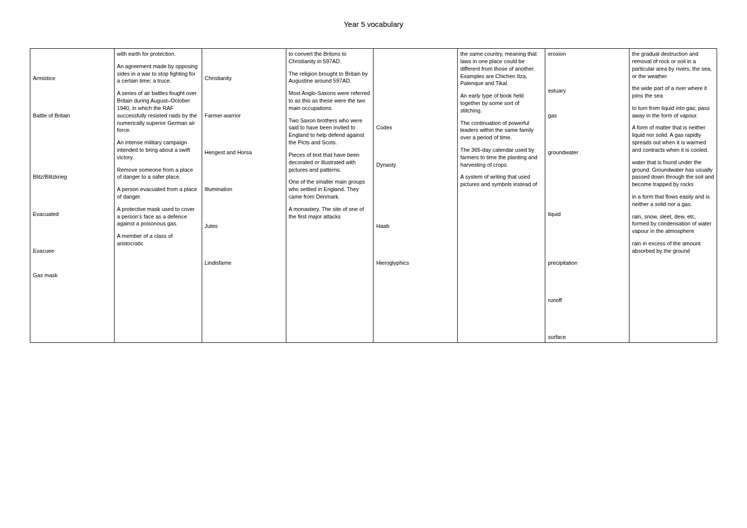Year 5 vocabulary
| Armistice Battle of Britain Blitz/Blitzkrieg Evacuated Evacuee Gas mask | with earth for protection. An agreement made by opposing sides in a war to stop fighting for a certain time; a truce. A series of air battles fought over Britain during August–October 1940, in which the RAF successfully resisted raids by the numerically superior German air force. An intense military campaign intended to bring about a swift victory. Remove someone from a place of danger to a safer place. A person evacuated from a place of danger. A protective mask used to cover a person’s face as a defence against a poisonous gas. A member of a class of aristocratic | Christianity Farmer-warrior Hengest and Horsa Illumination Jutes Lindisfarne | to convert the Britons to Christianity in 597AD. The religion brought to Britain by Augustine around 597AD. Most Anglo-Saxons were referred to as this as these were the two main occupations. Two Saxon brothers who were said to have been invited to England to help defend against the Picts and Scots. Pieces of text that have been decorated or illustrated with pictures and patterns. One of the smaller main groups who settled in England. They came from Denmark. A monastery. The site of one of the first major attacks | Codex Dynasty Haab Hieroglyphics | the same country, meaning that laws in one place could be different from those of another. Examples are Chichen Itza, Palenque and Tikal. An early type of book held together by some sort of stitching. The continuation of powerful leaders within the same family over a period of time. The 365-day calendar used by farmers to time the planting and harvesting of crops. A system of writing that used pictures and symbols instead of | erosion estuary gas groundwater liquid precipitation runoff surface | the gradual destruction and removal of rock or soil in a particular area by rivers, the sea, or the weather the wide part of a river where it joins the sea to turn from liquid into gas; pass away in the form of vapour. A form of matter that is neither liquid nor solid. A gas rapidly spreads out when it is warmed and contracts when it is cooled. water that is found under the ground. Groundwater has usually passed down through the soil and become trapped by rocks in a form that flows easily and is neither a solid nor a gas. rain, snow, sleet, dew, etc, formed by condensation of water vapour in the atmosphere rain in excess of the amount absorbed by the ground |